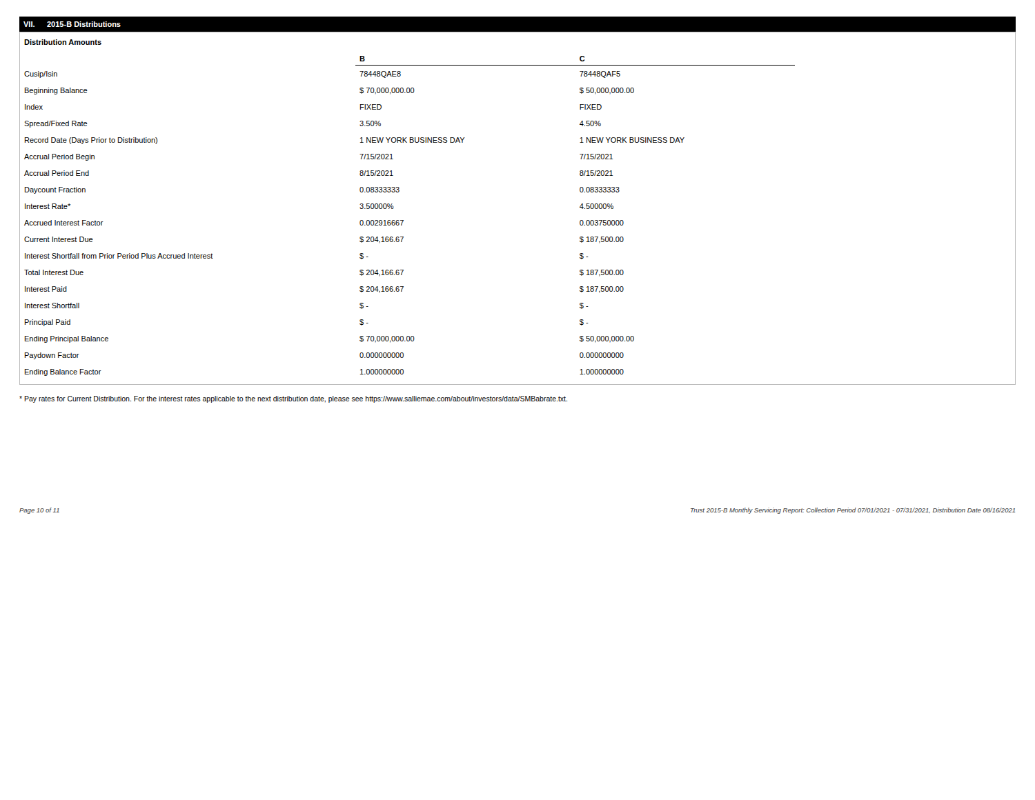VII. 2015-B Distributions
Distribution Amounts
| | B | C | |
| Cusip/Isin | 78448QAE8 | 78448QAF5 | |
| Beginning Balance | $ 70,000,000.00 | $ 50,000,000.00 | |
| Index | FIXED | FIXED | |
| Spread/Fixed Rate | 3.50% | 4.50% | |
| Record Date (Days Prior to Distribution) | 1 NEW YORK BUSINESS DAY | 1 NEW YORK BUSINESS DAY | |
| Accrual Period Begin | 7/15/2021 | 7/15/2021 | |
| Accrual Period End | 8/15/2021 | 8/15/2021 | |
| Daycount Fraction | 0.08333333 | 0.08333333 | |
| Interest Rate* | 3.50000% | 4.50000% | |
| Accrued Interest Factor | 0.002916667 | 0.003750000 | |
| Current Interest Due | $ 204,166.67 | $ 187,500.00 | |
| Interest Shortfall from Prior Period Plus Accrued Interest | $ - | $ - | |
| Total Interest Due | $ 204,166.67 | $ 187,500.00 | |
| Interest Paid | $ 204,166.67 | $ 187,500.00 | |
| Interest Shortfall | $ - | $ - | |
| Principal Paid | $ - | $ - | |
| Ending Principal Balance | $ 70,000,000.00 | $ 50,000,000.00 | |
| Paydown Factor | 0.000000000 | 0.000000000 | |
| Ending Balance Factor | 1.000000000 | 1.000000000 | |
* Pay rates for Current Distribution. For the interest rates applicable to the next distribution date, please see https://www.salliemae.com/about/investors/data/SMBabrate.txt.
Page 10 of 11
Trust 2015-B Monthly Servicing Report: Collection Period 07/01/2021 - 07/31/2021, Distribution Date 08/16/2021